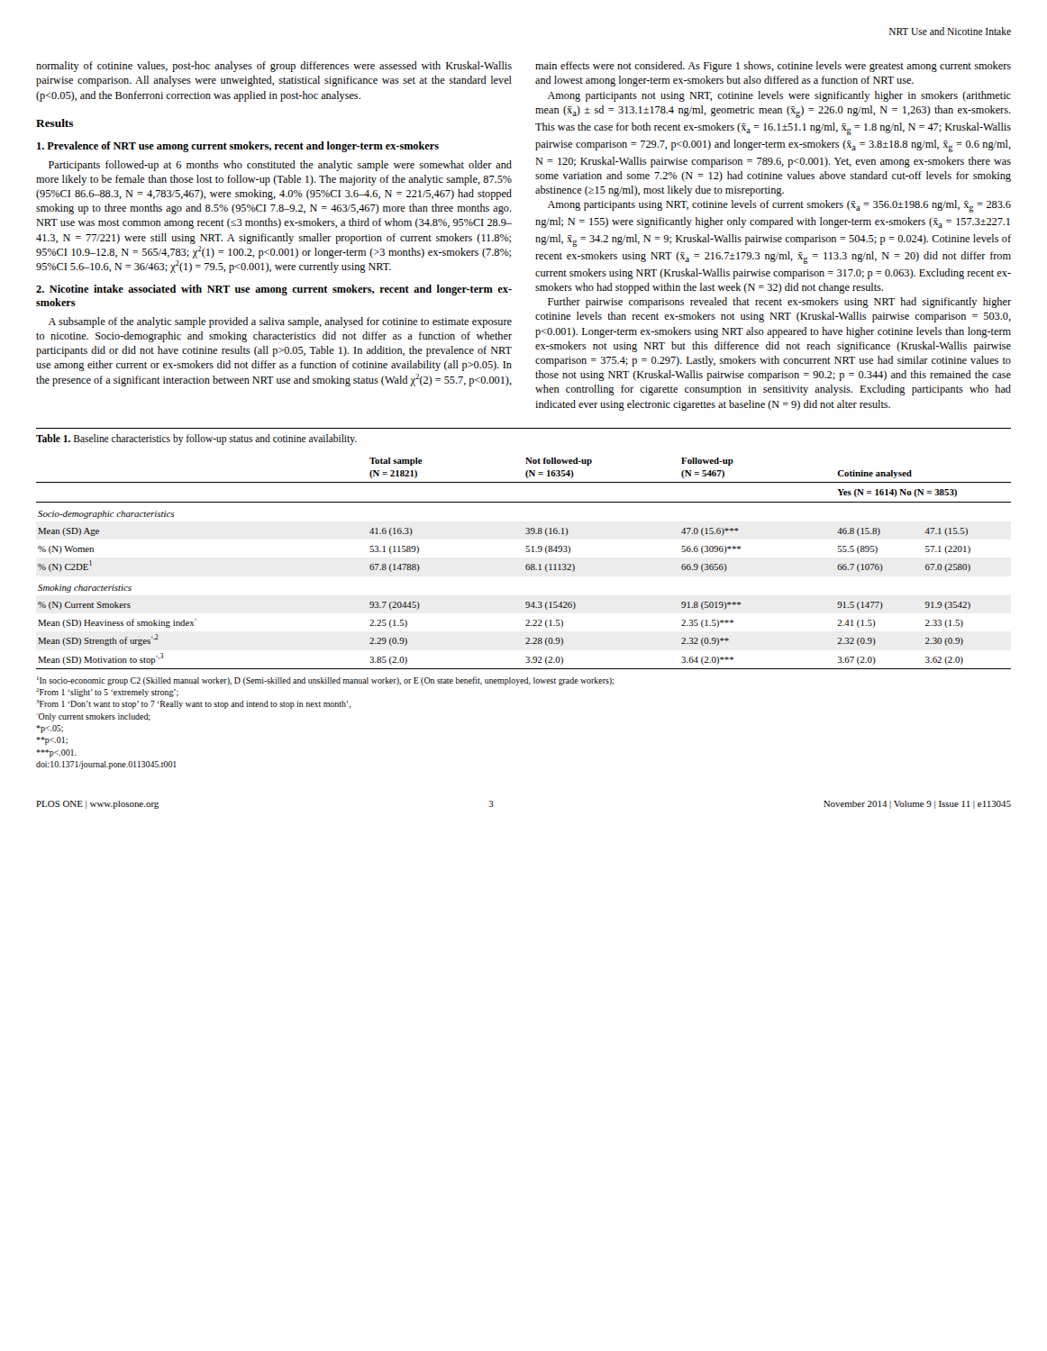NRT Use and Nicotine Intake
normality of cotinine values, post-hoc analyses of group differences were assessed with Kruskal-Wallis pairwise comparison. All analyses were unweighted, statistical significance was set at the standard level (p<0.05), and the Bonferroni correction was applied in post-hoc analyses.
Results
1. Prevalence of NRT use among current smokers, recent and longer-term ex-smokers
Participants followed-up at 6 months who constituted the analytic sample were somewhat older and more likely to be female than those lost to follow-up (Table 1). The majority of the analytic sample, 87.5% (95%CI 86.6–88.3, N = 4,783/5,467), were smoking, 4.0% (95%CI 3.6–4.6, N = 221/5,467) had stopped smoking up to three months ago and 8.5% (95%CI 7.8–9.2, N = 463/5,467) more than three months ago. NRT use was most common among recent (≤3 months) ex-smokers, a third of whom (34.8%, 95%CI 28.9–41.3, N = 77/221) were still using NRT. A significantly smaller proportion of current smokers (11.8%; 95%CI 10.9–12.8, N = 565/4,783; χ2(1) = 100.2, p<0.001) or longer-term (>3 months) ex-smokers (7.8%; 95%CI 5.6–10.6, N = 36/463; χ2(1) = 79.5, p<0.001), were currently using NRT.
2. Nicotine intake associated with NRT use among current smokers, recent and longer-term ex-smokers
A subsample of the analytic sample provided a saliva sample, analysed for cotinine to estimate exposure to nicotine. Socio-demographic and smoking characteristics did not differ as a function of whether participants did or did not have cotinine results (all p>0.05, Table 1). In addition, the prevalence of NRT use among either current or ex-smokers did not differ as a function of cotinine availability (all p>0.05). In the presence of a significant interaction between NRT use and smoking status (Wald χ2(2) = 55.7, p<0.001), main effects were not considered. As Figure 1 shows, cotinine levels were greatest among current smokers and lowest among longer-term ex-smokers but also differed as a function of NRT use.
Among participants not using NRT, cotinine levels were significantly higher in smokers (arithmetic mean (x̄a) ± sd = 313.1±178.4 ng/ml, geometric mean (x̄g) = 226.0 ng/ml, N = 1,263) than ex-smokers. This was the case for both recent ex-smokers (x̄a = 16.1±51.1 ng/ml, x̄g = 1.8 ng/nl, N = 47; Kruskal-Wallis pairwise comparison = 729.7, p<0.001) and longer-term ex-smokers (x̄a = 3.8±18.8 ng/ml, x̄g = 0.6 ng/ml, N = 120; Kruskal-Wallis pairwise comparison = 789.6, p<0.001). Yet, even among ex-smokers there was some variation and some 7.2% (N = 12) had cotinine values above standard cut-off levels for smoking abstinence (≥15 ng/ml), most likely due to misreporting.
Among participants using NRT, cotinine levels of current smokers (x̄a = 356.0±198.6 ng/ml, x̄g = 283.6 ng/ml; N = 155) were significantly higher only compared with longer-term ex-smokers (x̄a = 157.3±227.1 ng/ml, x̄g = 34.2 ng/ml, N = 9; Kruskal-Wallis pairwise comparison = 504.5; p = 0.024). Cotinine levels of recent ex-smokers using NRT (x̄a = 216.7±179.3 ng/ml, x̄g = 113.3 ng/nl, N = 20) did not differ from current smokers using NRT (Kruskal-Wallis pairwise comparison = 317.0; p = 0.063). Excluding recent ex-smokers who had stopped within the last week (N = 32) did not change results.
Further pairwise comparisons revealed that recent ex-smokers using NRT had significantly higher cotinine levels than recent ex-smokers not using NRT (Kruskal-Wallis pairwise comparison = 503.0, p<0.001). Longer-term ex-smokers using NRT also appeared to have higher cotinine levels than long-term ex-smokers not using NRT but this difference did not reach significance (Kruskal-Wallis pairwise comparison = 375.4; p = 0.297). Lastly, smokers with concurrent NRT use had similar cotinine values to those not using NRT (Kruskal-Wallis pairwise comparison = 90.2; p = 0.344) and this remained the case when controlling for cigarette consumption in sensitivity analysis. Excluding participants who had indicated ever using electronic cigarettes at baseline (N = 9) did not alter results.
Table 1. Baseline characteristics by follow-up status and cotinine availability.
| | Total sample (N = 21821) | Not followed-up (N = 16354) | Followed-up (N = 5467) | Cotinine analysed |
| --- | --- | --- | --- | --- |
| | | | | Yes (N = 1614) No (N = 3853) |
| Socio-demographic characteristics |
| Mean (SD) Age | 41.6 (16.3) | 39.8 (16.1) | 47.0 (15.6)*** | 46.8 (15.8) | 47.1 (15.5) |
| % (N) Women | 53.1 (11589) | 51.9 (8493) | 56.6 (3096)*** | 55.5 (895) | 57.1 (2201) |
| % (N) C2DE 1 | 67.8 (14788) | 68.1 (11132) | 66.9 (3656) | 66.7 (1076) | 67.0 (2580) |
| Smoking characteristics |
| % (N) Current Smokers | 93.7 (20445) | 94.3 (15426) | 91.8 (5019)*** | 91.5 (1477) | 91.9 (3542) |
| Mean (SD) Heaviness of smoking index ◦ | 2.25 (1.5) | 2.22 (1.5) | 2.35 (1.5)*** | 2.41 (1.5) | 2.33 (1.5) |
| Mean (SD) Strength of urges ◦,2 | 2.29 (0.9) | 2.28 (0.9) | 2.32 (0.9)** | 2.32 (0.9) | 2.30 (0.9) |
| Mean (SD) Motivation to stop ◦,3 | 3.85 (2.0) | 3.92 (2.0) | 3.64 (2.0)*** | 3.67 (2.0) | 3.62 (2.0) |
1In socio-economic group C2 (Skilled manual worker), D (Semi-skilled and unskilled manual worker), or E (On state benefit, unemployed, lowest grade workers);
2From 1 ‘slight’ to 5 ‘extremely strong’;
3From 1 ‘Don’t want to stop’ to 7 ‘Really want to stop and intend to stop in next month’,
◦Only current smokers included;
*p<.05;
**p<.01;
***p<.001.
doi:10.1371/journal.pone.0113045.t001
PLOS ONE | www.plosone.org
3
November 2014 | Volume 9 | Issue 11 | e113045